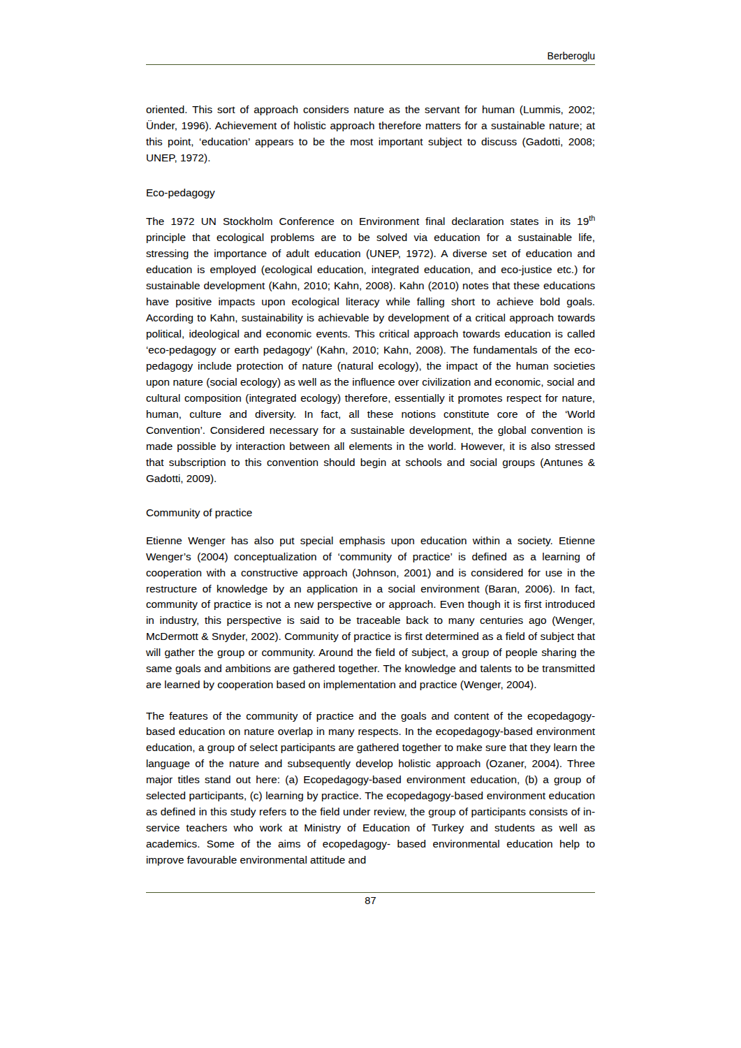Berberoglu
oriented. This sort of approach considers nature as the servant for human (Lummis, 2002; Ünder, 1996). Achievement of holistic approach therefore matters for a sustainable nature; at this point, ‘education’ appears to be the most important subject to discuss (Gadotti, 2008; UNEP, 1972).
Eco-pedagogy
The 1972 UN Stockholm Conference on Environment final declaration states in its 19th principle that ecological problems are to be solved via education for a sustainable life, stressing the importance of adult education (UNEP, 1972). A diverse set of education and education is employed (ecological education, integrated education, and eco-justice etc.) for sustainable development (Kahn, 2010; Kahn, 2008). Kahn (2010) notes that these educations have positive impacts upon ecological literacy while falling short to achieve bold goals. According to Kahn, sustainability is achievable by development of a critical approach towards political, ideological and economic events. This critical approach towards education is called ‘eco-pedagogy or earth pedagogy’ (Kahn, 2010; Kahn, 2008). The fundamentals of the eco-pedagogy include protection of nature (natural ecology), the impact of the human societies upon nature (social ecology) as well as the influence over civilization and economic, social and cultural composition (integrated ecology) therefore, essentially it promotes respect for nature, human, culture and diversity. In fact, all these notions constitute core of the ‘World Convention’. Considered necessary for a sustainable development, the global convention is made possible by interaction between all elements in the world. However, it is also stressed that subscription to this convention should begin at schools and social groups (Antunes & Gadotti, 2009).
Community of practice
Etienne Wenger has also put special emphasis upon education within a society. Etienne Wenger’s (2004) conceptualization of ‘community of practice’ is defined as a learning of cooperation with a constructive approach (Johnson, 2001) and is considered for use in the restructure of knowledge by an application in a social environment (Baran, 2006). In fact, community of practice is not a new perspective or approach. Even though it is first introduced in industry, this perspective is said to be traceable back to many centuries ago (Wenger, McDermott & Snyder, 2002). Community of practice is first determined as a field of subject that will gather the group or community. Around the field of subject, a group of people sharing the same goals and ambitions are gathered together. The knowledge and talents to be transmitted are learned by cooperation based on implementation and practice (Wenger, 2004).
The features of the community of practice and the goals and content of the ecopedagogy-based education on nature overlap in many respects. In the ecopedagogy-based environment education, a group of select participants are gathered together to make sure that they learn the language of the nature and subsequently develop holistic approach (Ozaner, 2004). Three major titles stand out here: (a) Ecopedagogy-based environment education, (b) a group of selected participants, (c) learning by practice. The ecopedagogy-based environment education as defined in this study refers to the field under review, the group of participants consists of in-service teachers who work at Ministry of Education of Turkey and students as well as academics. Some of the aims of ecopedagogy- based environmental education help to improve favourable environmental attitude and
87